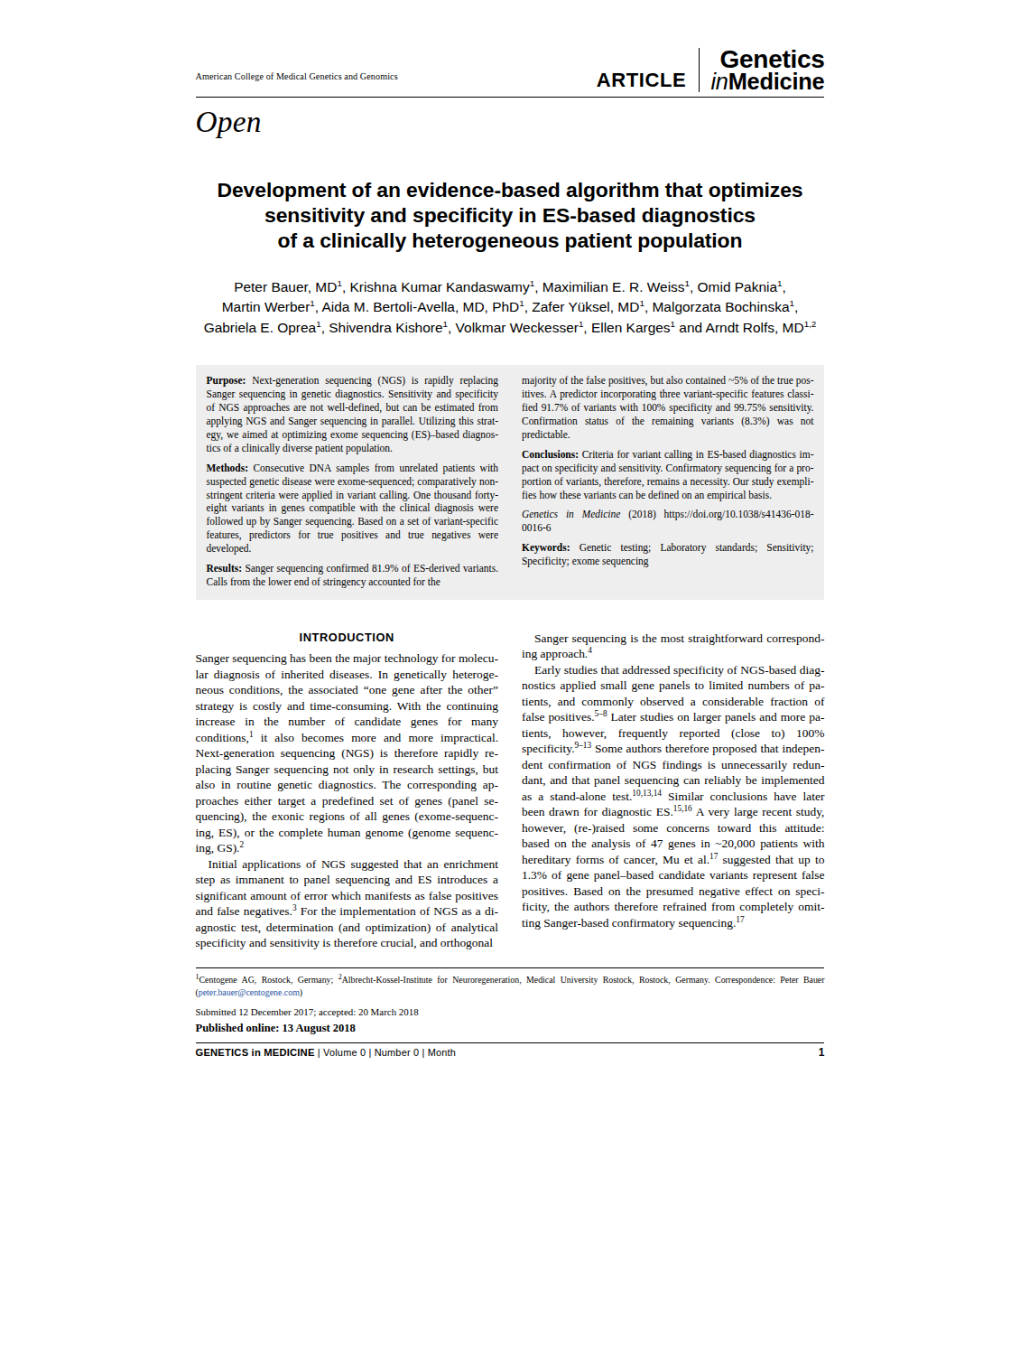American College of Medical Genetics and Genomics
ARTICLE
Genetics in Medicine
Open
Development of an evidence-based algorithm that optimizes
sensitivity and specificity in ES-based diagnostics
of a clinically heterogeneous patient population
Peter Bauer, MD1, Krishna Kumar Kandaswamy1, Maximilian E. R. Weiss1, Omid Paknia1,
Martin Werber1, Aida M. Bertoli-Avella, MD, PhD1, Zafer Yüksel, MD1, Malgorzata Bochinska1,
Gabriela E. Oprea1, Shivendra Kishore1, Volkmar Weckesser1, Ellen Karges1 and Arndt Rolfs, MD1,2
Purpose: Next-generation sequencing (NGS) is rapidly replacing Sanger sequencing in genetic diagnostics. Sensitivity and specificity of NGS approaches are not well-defined, but can be estimated from applying NGS and Sanger sequencing in parallel. Utilizing this strategy, we aimed at optimizing exome sequencing (ES)–based diagnostics of a clinically diverse patient population.
Methods: Consecutive DNA samples from unrelated patients with suspected genetic disease were exome-sequenced; comparatively nonstringent criteria were applied in variant calling. One thousand forty-eight variants in genes compatible with the clinical diagnosis were followed up by Sanger sequencing. Based on a set of variant-specific features, predictors for true positives and true negatives were developed.
Results: Sanger sequencing confirmed 81.9% of ES-derived variants. Calls from the lower end of stringency accounted for the
majority of the false positives, but also contained ~5% of the true positives. A predictor incorporating three variant-specific features classified 91.7% of variants with 100% specificity and 99.75% sensitivity. Confirmation status of the remaining variants (8.3%) was not predictable.
Conclusions: Criteria for variant calling in ES-based diagnostics impact on specificity and sensitivity. Confirmatory sequencing for a proportion of variants, therefore, remains a necessity. Our study exemplifies how these variants can be defined on an empirical basis.
Genetics in Medicine (2018) https://doi.org/10.1038/s41436-018-0016-6
Keywords: Genetic testing; Laboratory standards; Sensitivity; Specificity; exome sequencing
INTRODUCTION
Sanger sequencing has been the major technology for molecular diagnosis of inherited diseases. In genetically heterogeneous conditions, the associated “one gene after the other” strategy is costly and time-consuming. With the continuing increase in the number of candidate genes for many conditions,1 it also becomes more and more impractical. Next-generation sequencing (NGS) is therefore rapidly replacing Sanger sequencing not only in research settings, but also in routine genetic diagnostics. The corresponding approaches either target a predefined set of genes (panel sequencing), the exonic regions of all genes (exome-sequencing, ES), or the complete human genome (genome sequencing, GS).2
Initial applications of NGS suggested that an enrichment step as immanent to panel sequencing and ES introduces a significant amount of error which manifests as false positives and false negatives.3 For the implementation of NGS as a diagnostic test, determination (and optimization) of analytical specificity and sensitivity is therefore crucial, and orthogonal
Sanger sequencing is the most straightforward corresponding approach.4
Early studies that addressed specificity of NGS-based diagnostics applied small gene panels to limited numbers of patients, and commonly observed a considerable fraction of false positives.5–8 Later studies on larger panels and more patients, however, frequently reported (close to) 100% specificity.9–13 Some authors therefore proposed that independent confirmation of NGS findings is unnecessarily redundant, and that panel sequencing can reliably be implemented as a stand-alone test.10,13,14 Similar conclusions have later been drawn for diagnostic ES.15,16 A very large recent study, however, (re-)raised some concerns toward this attitude: based on the analysis of 47 genes in ~20,000 patients with hereditary forms of cancer, Mu et al.17 suggested that up to 1.3% of gene panel–based candidate variants represent false positives. Based on the presumed negative effect on specificity, the authors therefore refrained from completely omitting Sanger-based confirmatory sequencing.17
1Centogene AG, Rostock, Germany; 2Albrecht-Kossel-Institute for Neuroregeneration, Medical University Rostock, Rostock, Germany. Correspondence: Peter Bauer (peter.bauer@centogene.com)
Submitted 12 December 2017; accepted: 20 March 2018
Published online: 13 August 2018
GENETICS in MEDICINE | Volume 0 | Number 0 | Month
1